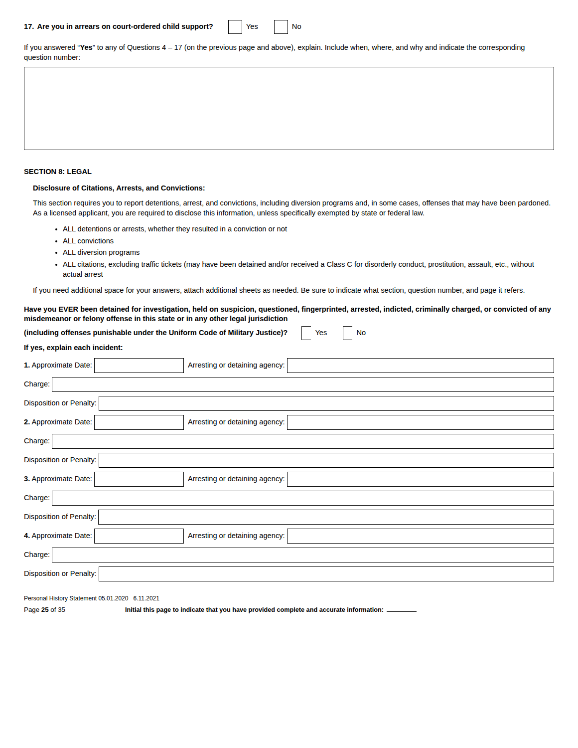17. Are you in arrears on court-ordered child support? Yes No
If you answered “Yes” to any of Questions 4 – 17 (on the previous page and above), explain. Include when, where, and why and indicate the corresponding question number:
SECTION 8: LEGAL
Disclosure of Citations, Arrests, and Convictions:
This section requires you to report detentions, arrest, and convictions, including diversion programs and, in some cases, offenses that may have been pardoned. As a licensed applicant, you are required to disclose this information, unless specifically exempted by state or federal law.
ALL detentions or arrests, whether they resulted in a conviction or not
ALL convictions
ALL diversion programs
ALL citations, excluding traffic tickets (may have been detained and/or received a Class C for disorderly conduct, prostitution, assault, etc., without actual arrest
If you need additional space for your answers, attach additional sheets as needed. Be sure to indicate what section, question number, and page it refers.
Have you EVER been detained for investigation, held on suspicion, questioned, fingerprinted, arrested, indicted, criminally charged, or convicted of any misdemeanor or felony offense in this state or in any other legal jurisdiction
(including offenses punishable under the Uniform Code of Military Justice)? Yes No
If yes, explain each incident:
1. Approximate Date: Arresting or detaining agency:
Charge:
Disposition or Penalty:
2. Approximate Date: Arresting or detaining agency:
Charge:
Disposition or Penalty:
3. Approximate Date: Arresting or detaining agency:
Charge:
Disposition of Penalty:
4. Approximate Date: Arresting or detaining agency:
Charge:
Disposition or Penalty:
Personal History Statement 05.01.2020 6.11.2021
Page 25 of 35 Initial this page to indicate that you have provided complete and accurate information: